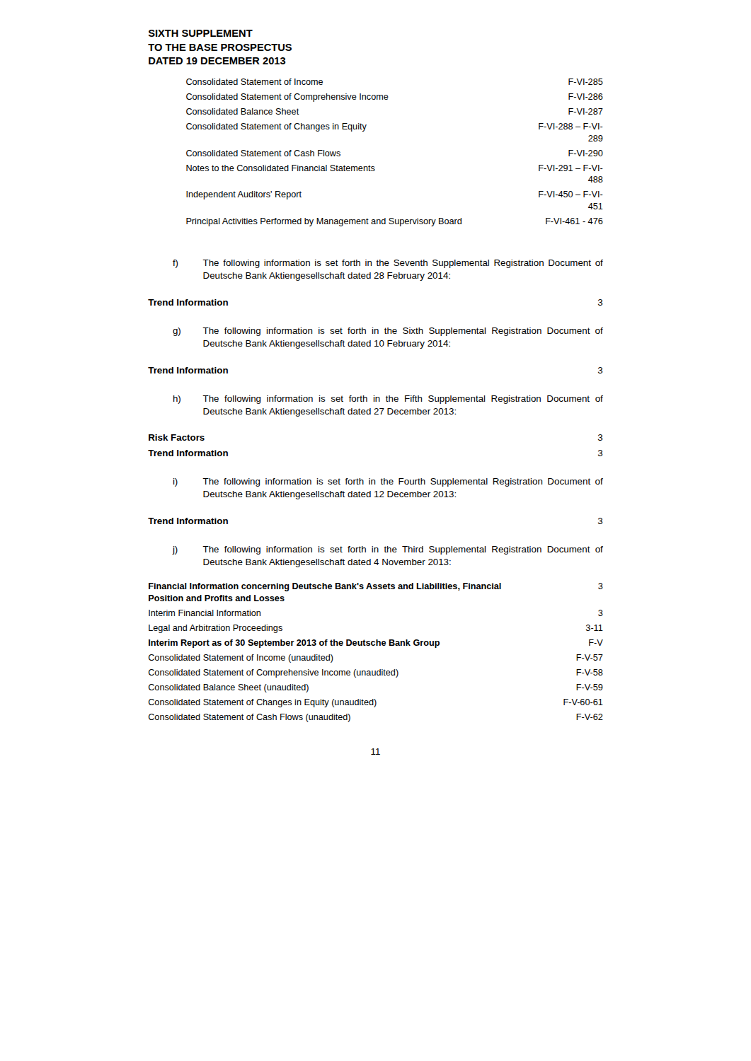SIXTH SUPPLEMENT
TO THE BASE PROSPECTUS
DATED 19 DECEMBER 2013
| Consolidated Statement of Income | F-VI-285 |
| Consolidated Statement of Comprehensive Income | F-VI-286 |
| Consolidated Balance Sheet | F-VI-287 |
| Consolidated Statement of Changes in Equity | F-VI-288 – F-VI-289 |
| Consolidated Statement of Cash Flows | F-VI-290 |
| Notes to the Consolidated Financial Statements | F-VI-291 – F-VI-488 |
| Independent Auditors' Report | F-VI-450 – F-VI-451 |
| Principal Activities Performed by Management and Supervisory Board | F-VI-461 - 476 |
f)
The following information is set forth in the Seventh Supplemental Registration Document of Deutsche Bank Aktiengesellschaft dated 28 February 2014:
| Trend Information | 3 |
g)
The following information is set forth in the Sixth Supplemental Registration Document of Deutsche Bank Aktiengesellschaft dated 10 February 2014:
| Trend Information | 3 |
h)
The following information is set forth in the Fifth Supplemental Registration Document of Deutsche Bank Aktiengesellschaft dated 27 December 2013:
| Risk Factors | 3 |
| Trend Information | 3 |
i)
The following information is set forth in the Fourth Supplemental Registration Document of Deutsche Bank Aktiengesellschaft dated 12 December 2013:
| Trend Information | 3 |
j)
The following information is set forth in the Third Supplemental Registration Document of Deutsche Bank Aktiengesellschaft dated 4 November 2013:
| Financial Information concerning Deutsche Bank's Assets and Liabilities, Financial Position and Profits and Losses | 3 |
| Interim Financial Information | 3 |
| Legal and Arbitration Proceedings | 3-11 |
| Interim Report as of 30 September 2013 of the Deutsche Bank Group | F-V |
| Consolidated Statement of Income (unaudited) | F-V-57 |
| Consolidated Statement of Comprehensive Income (unaudited) | F-V-58 |
| Consolidated Balance Sheet (unaudited) | F-V-59 |
| Consolidated Statement of Changes in Equity (unaudited) | F-V-60-61 |
| Consolidated Statement of Cash Flows (unaudited) | F-V-62 |
11